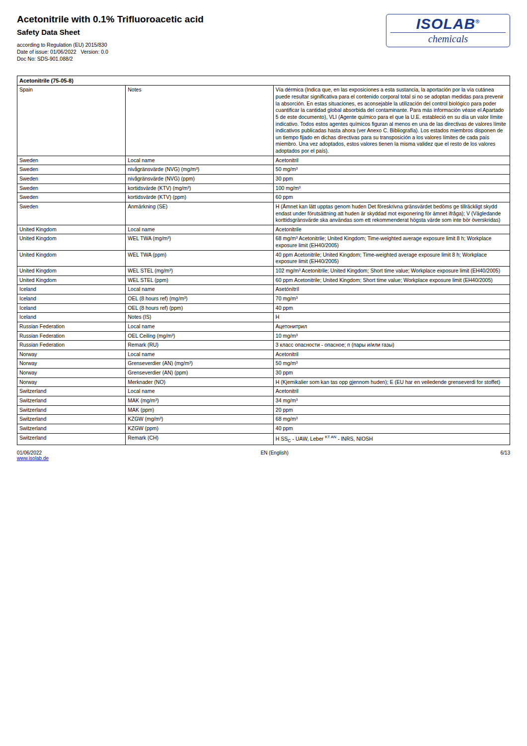Acetonitrile with 0.1% Trifluoroacetic acid
Safety Data Sheet
according to Regulation (EU) 2015/830
Date of issue: 01/06/2022 Version: 0.0
Doc No: SDS-901.088/2
ISOLAB®
chemicals
| Acetonitrile (75-05-8) |
| --- |
| Spain | Notes | Vía dérmica (Indica que, en las exposiciones a esta sustancia, la aportación por la vía cutánea puede resultar significativa para el contenido corporal total si no se adoptan medidas para prevenir la absorción. En estas situaciones, es aconsejable la utilización del control biológico para poder cuantificar la cantidad global absorbida del contaminante. Para más información véase el Apartado 5 de este documento), VLI (Agente químico para el que la U.E. estableció en su día un valor límite indicativo. Todos estos agentes químicos figuran al menos en una de las directivas de valores límite indicativos publicadas hasta ahora (ver Anexo C. Bibliografía). Los estados miembros disponen de un tiempo fijado en dichas directivas para su transposición a los valores límites de cada país miembro. Una vez adoptados, estos valores tienen la misma validez que el resto de los valores adoptados por el país). |
| Sweden | Local name | Acetonitril |
| Sweden | nivågränsvärde (NVG) (mg/m³) | 50 mg/m³ |
| Sweden | nivågränsvärde (NVG) (ppm) | 30 ppm |
| Sweden | kortidsvärde (KTV) (mg/m³) | 100 mg/m³ |
| Sweden | kortidsvärde (KTV) (ppm) | 60 ppm |
| Sweden | Anmärkning (SE) | H (Ämnet kan lätt upptas genom huden Det föreskrivna gränsvärdet bedöms ge tillräckligt skydd endast under förutsättning att huden är skyddad mot exponering för ämnet ifråga); V (Vägledande korttidsgränsvärde ska användas som ett rekommenderat högsta värde som inte bör överskridas) |
| United Kingdom | Local name | Acetonitrile |
| United Kingdom | WEL TWA (mg/m³) | 68 mg/m³ Acetonitrile; United Kingdom; Time-weighted average exposure limit 8 h; Workplace exposure limit (EH40/2005) |
| United Kingdom | WEL TWA (ppm) | 40 ppm Acetonitrile; United Kingdom; Time-weighted average exposure limit 8 h; Workplace exposure limit (EH40/2005) |
| United Kingdom | WEL STEL (mg/m³) | 102 mg/m³ Acetonitrile; United Kingdom; Short time value; Workplace exposure limit (EH40/2005) |
| United Kingdom | WEL STEL (ppm) | 60 ppm Acetonitrile; United Kingdom; Short time value; Workplace exposure limit (EH40/2005) |
| Iceland | Local name | Asetónítríl |
| Iceland | OEL (8 hours ref) (mg/m³) | 70 mg/m³ |
| Iceland | OEL (8 hours ref) (ppm) | 40 ppm |
| Iceland | Notes (IS) | H |
| Russian Federation | Local name | Ацетонитрил |
| Russian Federation | OEL Ceiling (mg/m³) | 10 mg/m³ |
| Russian Federation | Remark (RU) | 3 класс опасности - опасное; п (пары и/или газы) |
| Norway | Local name | Acetonitril |
| Norway | Grenseverdier (AN) (mg/m³) | 50 mg/m³ |
| Norway | Grenseverdier (AN) (ppm) | 30 ppm |
| Norway | Merknader (NO) | H (Kjemikalier som kan tas opp gjennom huden); E (EU har en veiledende grenseverdi for stoffet) |
| Switzerland | Local name | Acetonitril |
| Switzerland | MAK (mg/m³) | 34 mg/m³ |
| Switzerland | MAK (ppm) | 20 ppm |
| Switzerland | KZGW (mg/m³) | 68 mg/m³ |
| Switzerland | KZGW (ppm) | 40 ppm |
| Switzerland | Remark (CH) | H SS C - UAW, Leber KT AN - INRS, NIOSH |
01/06/2022
www.isolab.de
EN (English)
6/13